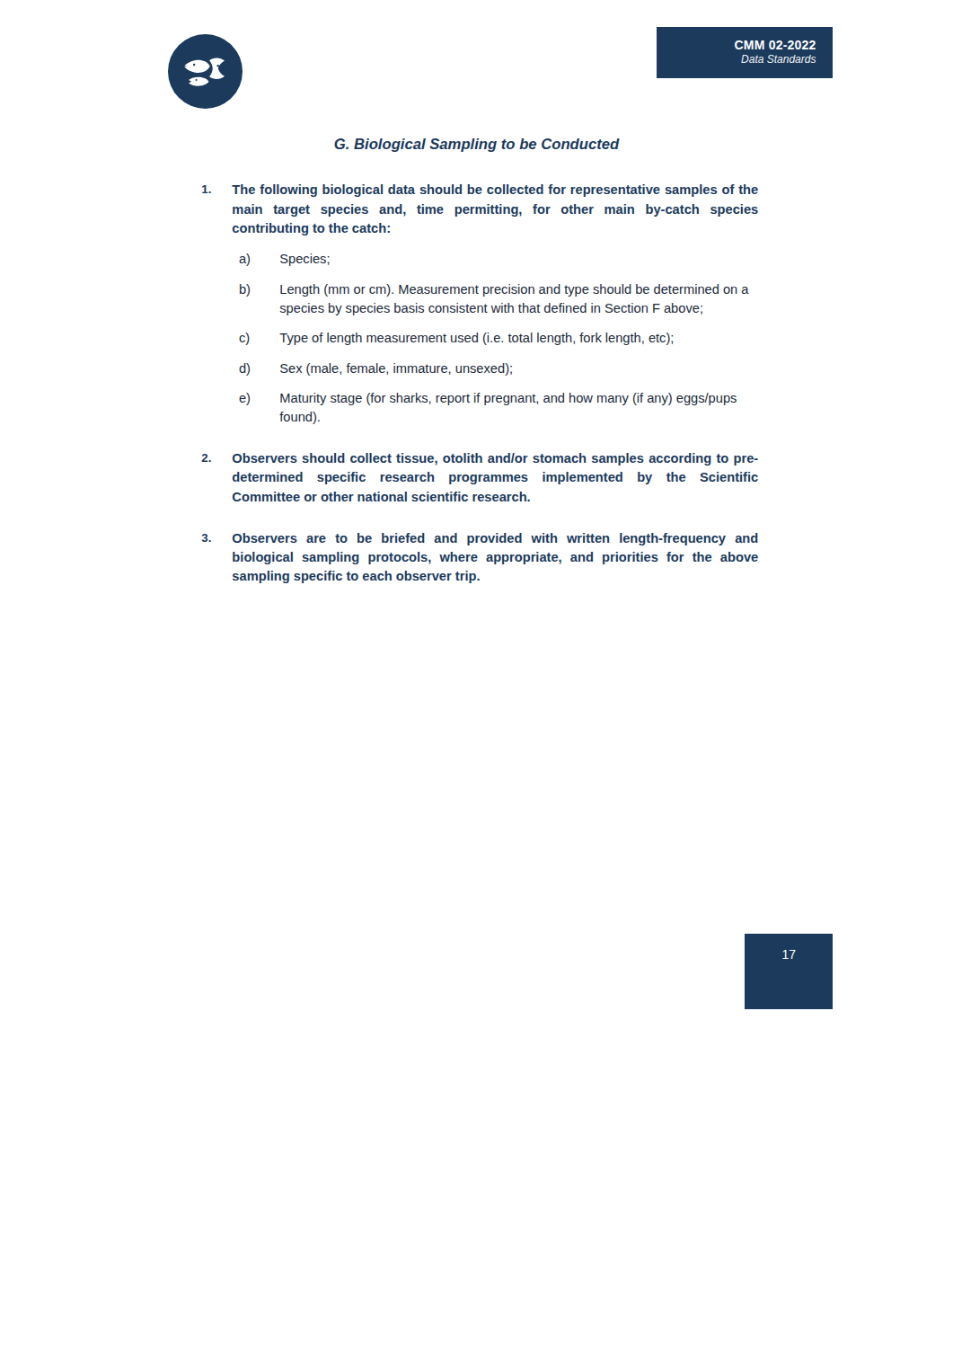CMM 02-2022
Data Standards
G. Biological Sampling to be Conducted
The following biological data should be collected for representative samples of the main target species and, time permitting, for other main by-catch species contributing to the catch:
Species;
Length (mm or cm). Measurement precision and type should be determined on a species by species basis consistent with that defined in Section F above;
Type of length measurement used (i.e. total length, fork length, etc);
Sex (male, female, immature, unsexed);
Maturity stage (for sharks, report if pregnant, and how many (if any) eggs/pups found).
Observers should collect tissue, otolith and/or stomach samples according to pre-determined specific research programmes implemented by the Scientific Committee or other national scientific research.
Observers are to be briefed and provided with written length-frequency and biological sampling protocols, where appropriate, and priorities for the above sampling specific to each observer trip.
17